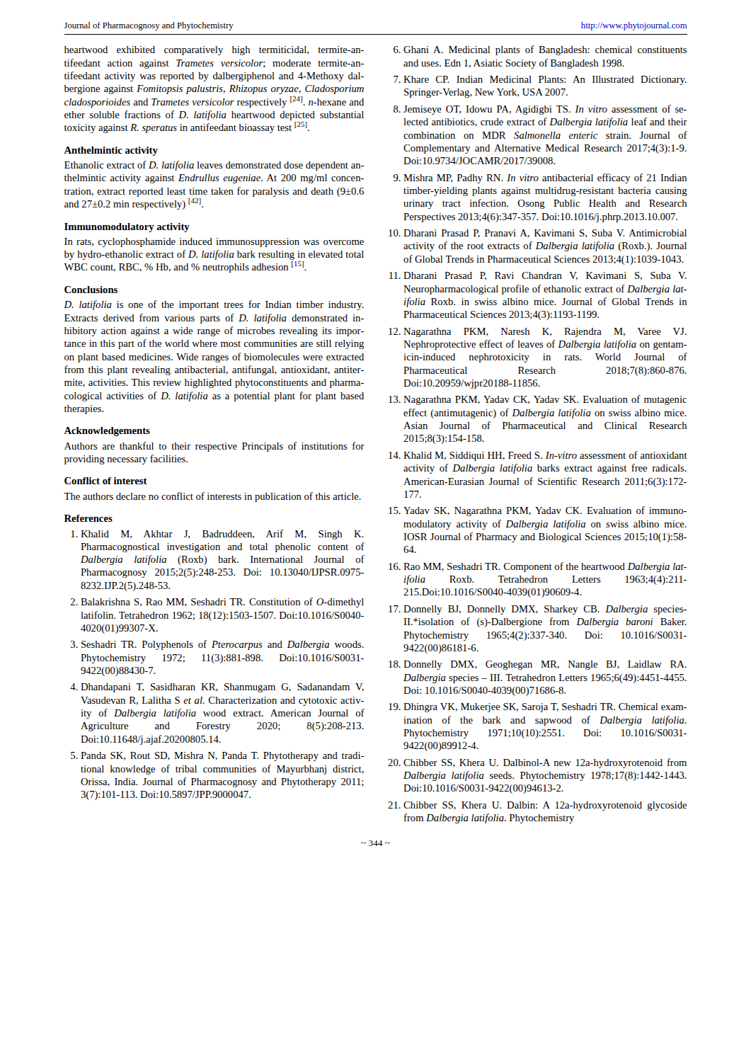Journal of Pharmacognosy and Phytochemistry http://www.phytojournal.com
heartwood exhibited comparatively high termiticidal, termite-antifeedant action against Trametes versicolor; moderate termite-antifeedant activity was reported by dalbergiphenol and 4-Methoxy dalbergione against Fomitopsis palustris, Rhizopus oryzae, Cladosporium cladosporioides and Trametes versicolor respectively [24]. n-hexane and ether soluble fractions of D. latifolia heartwood depicted substantial toxicity against R. speratus in antifeedant bioassay test [25].
Anthelmintic activity
Ethanolic extract of D. latifolia leaves demonstrated dose dependent anthelmintic activity against Endrullus eugeniae. At 200 mg/ml concentration, extract reported least time taken for paralysis and death (9±0.6 and 27±0.2 min respectively) [42].
Immunomodulatory activity
In rats, cyclophosphamide induced immunosuppression was overcome by hydro-ethanolic extract of D. latifolia bark resulting in elevated total WBC count, RBC, % Hb, and % neutrophils adhesion [15].
Conclusions
D. latifolia is one of the important trees for Indian timber industry. Extracts derived from various parts of D. latifolia demonstrated inhibitory action against a wide range of microbes revealing its importance in this part of the world where most communities are still relying on plant based medicines. Wide ranges of biomolecules were extracted from this plant revealing antibacterial, antifungal, antioxidant, antitermite, activities. This review highlighted phytoconstituents and pharmacological activities of D. latifolia as a potential plant for plant based therapies.
Acknowledgements
Authors are thankful to their respective Principals of institutions for providing necessary facilities.
Conflict of interest
The authors declare no conflict of interests in publication of this article.
References
Khalid M, Akhtar J, Badruddeen, Arif M, Singh K. Pharmacognostical investigation and total phenolic content of Dalbergia latifolia (Roxb) bark. International Journal of Pharmacognosy 2015;2(5):248-253. Doi: 10.13040/IJPSR.0975-8232.IJP.2(5).248-53.
Balakrishna S, Rao MM, Seshadri TR. Constitution of O-dimethyl latifolin. Tetrahedron 1962; 18(12):1503-1507. Doi:10.1016/S0040-4020(01)99307-X.
Seshadri TR. Polyphenols of Pterocarpus and Dalbergia woods. Phytochemistry 1972; 11(3):881-898. Doi:10.1016/S0031-9422(00)88430-7.
Dhandapani T, Sasidharan KR, Shanmugam G, Sadanandam V, Vasudevan R, Lalitha S et al. Characterization and cytotoxic activity of Dalbergia latifolia wood extract. American Journal of Agriculture and Forestry 2020; 8(5):208-213. Doi:10.11648/j.ajaf.20200805.14.
Panda SK, Rout SD, Mishra N, Panda T. Phytotherapy and traditional knowledge of tribal communities of Mayurbhanj district, Orissa, India. Journal of Pharmacognosy and Phytotherapy 2011; 3(7):101-113. Doi:10.5897/JPP.9000047.
Ghani A. Medicinal plants of Bangladesh: chemical constituents and uses. Edn 1, Asiatic Society of Bangladesh 1998.
Khare CP. Indian Medicinal Plants: An Illustrated Dictionary. Springer-Verlag, New York, USA 2007.
Jemiseye OT, Idowu PA, Agidigbi TS. In vitro assessment of selected antibiotics, crude extract of Dalbergia latifolia leaf and their combination on MDR Salmonella enteric strain. Journal of Complementary and Alternative Medical Research 2017;4(3):1-9. Doi:10.9734/JOCAMR/2017/39008.
Mishra MP, Padhy RN. In vitro antibacterial efficacy of 21 Indian timber-yielding plants against multidrug-resistant bacteria causing urinary tract infection. Osong Public Health and Research Perspectives 2013;4(6):347-357. Doi:10.1016/j.phrp.2013.10.007.
Dharani Prasad P, Pranavi A, Kavimani S, Suba V. Antimicrobial activity of the root extracts of Dalbergia latifolia (Roxb.). Journal of Global Trends in Pharmaceutical Sciences 2013;4(1):1039-1043.
Dharani Prasad P, Ravi Chandran V, Kavimani S, Suba V. Neuropharmacological profile of ethanolic extract of Dalbergia latifolia Roxb. in swiss albino mice. Journal of Global Trends in Pharmaceutical Sciences 2013;4(3):1193-1199.
Nagarathna PKM, Naresh K, Rajendra M, Varee VJ. Nephroprotective effect of leaves of Dalbergia latifolia on gentamicin-induced nephrotoxicity in rats. World Journal of Pharmaceutical Research 2018;7(8):860-876. Doi:10.20959/wjpr20188-11856.
Nagarathna PKM, Yadav CK, Yadav SK. Evaluation of mutagenic effect (antimutagenic) of Dalbergia latifolia on swiss albino mice. Asian Journal of Pharmaceutical and Clinical Research 2015;8(3):154-158.
Khalid M, Siddiqui HH, Freed S. In-vitro assessment of antioxidant activity of Dalbergia latifolia barks extract against free radicals. American-Eurasian Journal of Scientific Research 2011;6(3):172-177.
Yadav SK, Nagarathna PKM, Yadav CK. Evaluation of immunomodulatory activity of Dalbergia latifolia on swiss albino mice. IOSR Journal of Pharmacy and Biological Sciences 2015;10(1):58-64.
Rao MM, Seshadri TR. Component of the heartwood Dalbergia latifolia Roxb. Tetrahedron Letters 1963;4(4):211-215.Doi:10.1016/S0040-4039(01)90609-4.
Donnelly BJ, Donnelly DMX, Sharkey CB. Dalbergia species-II.*isolation of (s)-Dalbergione from Dalbergia baroni Baker. Phytochemistry 1965;4(2):337-340. Doi: 10.1016/S0031-9422(00)86181-6.
Donnelly DMX, Geoghegan MR, Nangle BJ, Laidlaw RA. Dalbergia species – III. Tetrahedron Letters 1965;6(49):4451-4455. Doi: 10.1016/S0040-4039(00)71686-8.
Dhingra VK, Mukerjee SK, Saroja T, Seshadri TR. Chemical examination of the bark and sapwood of Dalbergia latifolia. Phytochemistry 1971;10(10):2551. Doi: 10.1016/S0031-9422(00)89912-4.
Chibber SS, Khera U. Dalbinol-A new 12a-hydroxyrotenoid from Dalbergia latifolia seeds. Phytochemistry 1978;17(8):1442-1443. Doi:10.1016/S0031-9422(00)94613-2.
Chibber SS, Khera U. Dalbin: A 12a-hydroxyrotenoid glycoside from Dalbergia latifolia. Phytochemistry
~ 344 ~